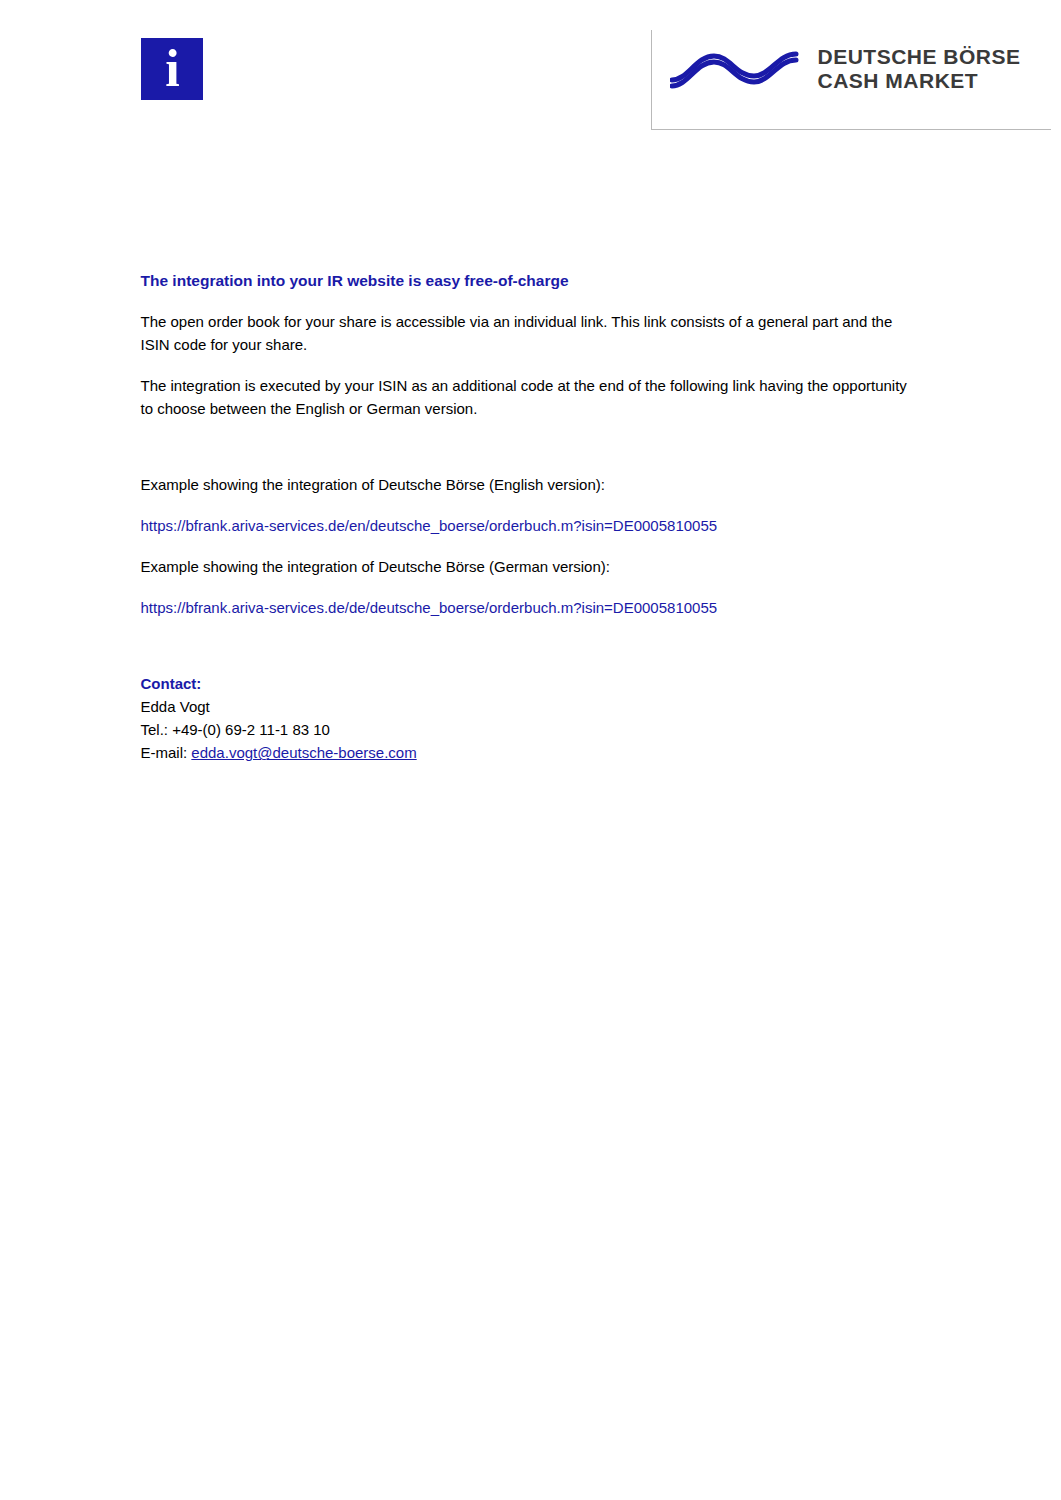i
DEUTSCHE BÖRSE
CASH MARKET
The integration into your IR website is easy free-of-charge
The open order book for your share is accessible via an individual link. This link consists of a general part and the ISIN code for your share.
The integration is executed by your ISIN as an additional code at the end of the following link having the opportunity to choose between the English or German version.
Example showing the integration of Deutsche Börse (English version):
https://bfrank.ariva-services.de/en/deutsche_boerse/orderbuch.m?isin=DE0005810055
Example showing the integration of Deutsche Börse (German version):
https://bfrank.ariva-services.de/de/deutsche_boerse/orderbuch.m?isin=DE0005810055
Contact:
Edda Vogt
Tel.: +49-(0) 69-2 11-1 83 10
E-mail: edda.vogt@deutsche-boerse.com